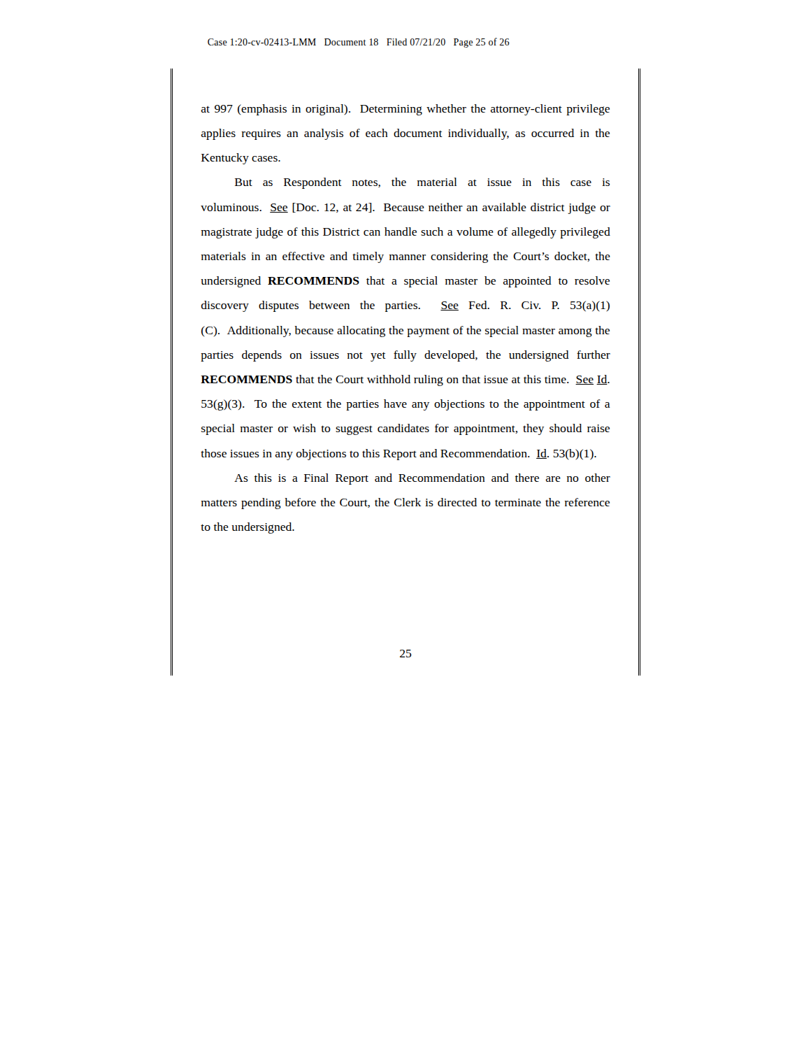Case 1:20-cv-02413-LMM Document 18 Filed 07/21/20 Page 25 of 26
at 997 (emphasis in original). Determining whether the attorney-client privilege applies requires an analysis of each document individually, as occurred in the Kentucky cases.
But as Respondent notes, the material at issue in this case is voluminous. See [Doc. 12, at 24]. Because neither an available district judge or magistrate judge of this District can handle such a volume of allegedly privileged materials in an effective and timely manner considering the Court’s docket, the undersigned RECOMMENDS that a special master be appointed to resolve discovery disputes between the parties. See Fed. R. Civ. P. 53(a)(1)(C). Additionally, because allocating the payment of the special master among the parties depends on issues not yet fully developed, the undersigned further RECOMMENDS that the Court withhold ruling on that issue at this time. See Id. 53(g)(3). To the extent the parties have any objections to the appointment of a special master or wish to suggest candidates for appointment, they should raise those issues in any objections to this Report and Recommendation. Id. 53(b)(1).
As this is a Final Report and Recommendation and there are no other matters pending before the Court, the Clerk is directed to terminate the reference to the undersigned.
25